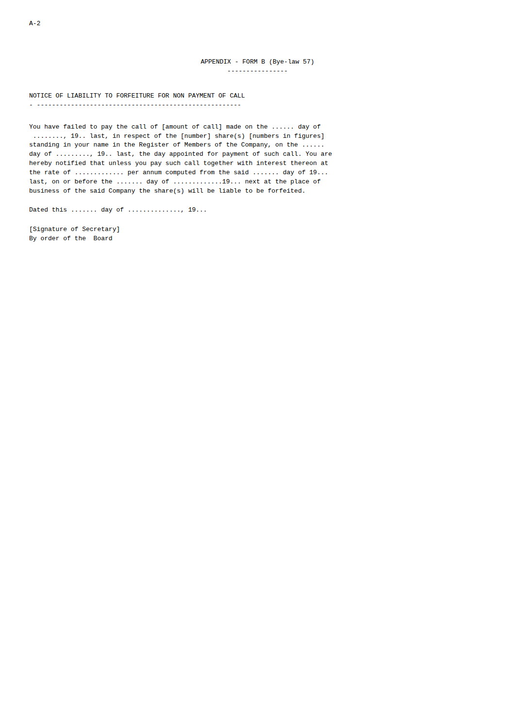A-2
APPENDIX - FORM B (Bye-law 57)
----------------
NOTICE OF LIABILITY TO FORFEITURE FOR NON PAYMENT OF CALL
- ------------------------------------------------------
You have failed to pay the call of [amount of call] made on the ...... day of ........, 19.. last, in respect of the [number] share(s) [numbers in figures] standing in your name in the Register of Members of the Company, on the ...... day of ........., 19.. last, the day appointed for payment of such call. You are hereby notified that unless you pay such call together with interest thereon at the rate of ............. per annum computed from the said ....... day of 19... last, on or before the ....... day of .............19... next at the place of business of the said Company the share(s) will be liable to be forfeited.
Dated this ....... day of .............., 19...
[Signature of Secretary] By order of the Board